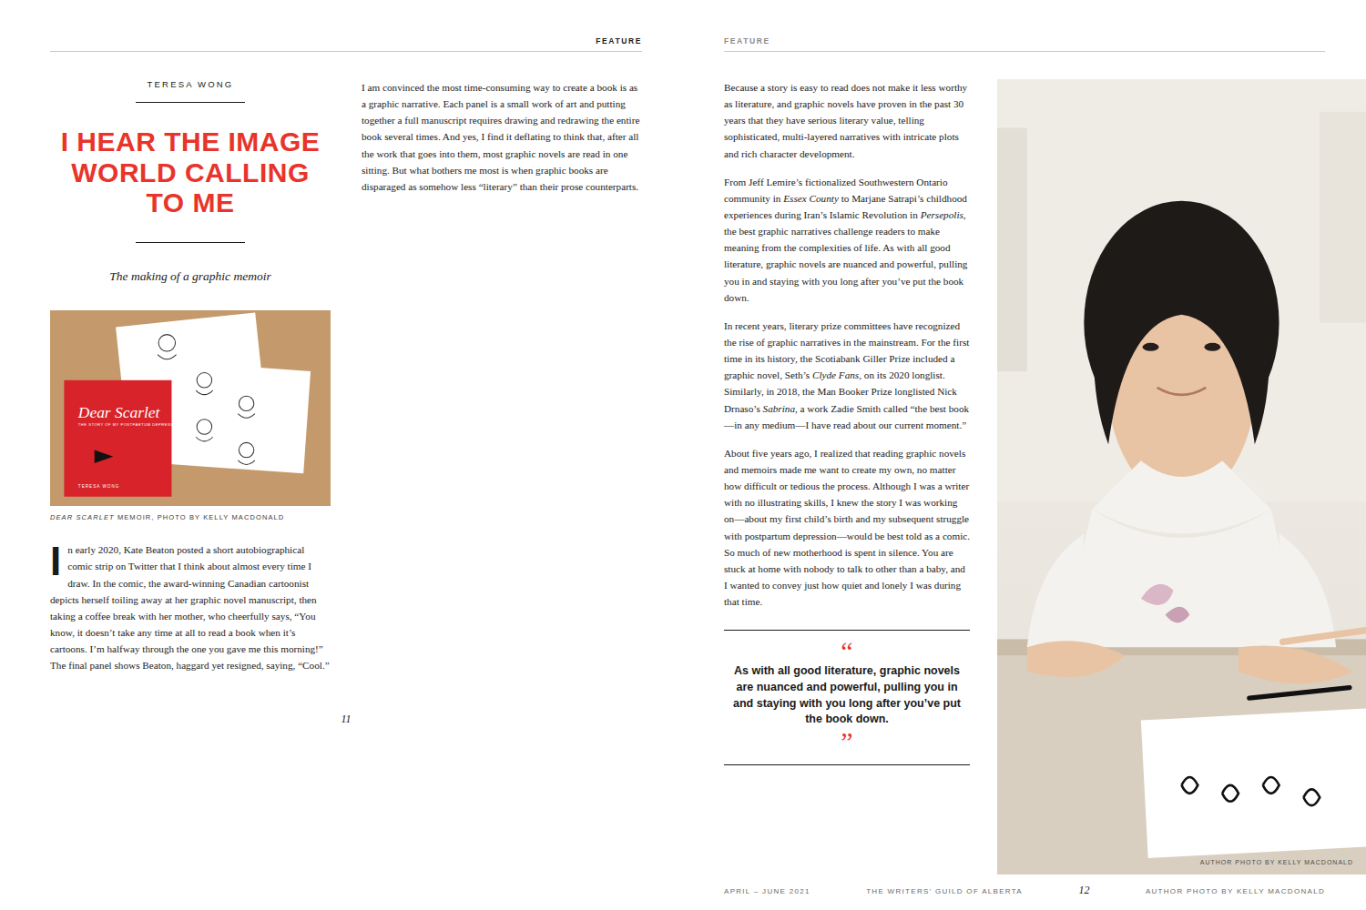Feature
Teresa Wong
I Hear the Image
World Calling to Me
The making of a graphic memoir
Dear Scarlet Memoir, Photo by Kelly MacDonald
In early 2020, Kate Beaton posted a short autobiographical comic strip on Twitter that I think about almost every time I draw. In the comic, the award-winning Canadian cartoonist depicts herself toiling away at her graphic novel manuscript, then taking a coffee break with her mother, who cheerfully says, “You know, it doesn’t take any time at all to read a book when it’s cartoons. I’m halfway through the one you gave me this morning!” The final panel shows Beaton, haggard yet resigned, saying, “Cool.”
I am convinced the most time-consuming way to create a book is as a graphic narrative. Each panel is a small work of art and putting together a full manuscript requires drawing and redrawing the entire book several times. And yes, I find it deflating to think that, after all the work that goes into them, most graphic novels are read in one sitting. But what bothers me most is when graphic books are disparaged as somehow less “literary” than their prose counterparts.
11
Feature
Because a story is easy to read does not make it less worthy as literature, and graphic novels have proven in the past 30 years that they have serious literary value, telling sophisticated, multi-layered narratives with intricate plots and rich character development.
From Jeff Lemire’s fictionalized Southwestern Ontario community in Essex County to Marjane Satrapi’s childhood experiences during Iran’s Islamic Revolution in Persepolis, the best graphic narratives challenge readers to make meaning from the complexities of life. As with all good literature, graphic novels are nuanced and powerful, pulling you in and staying with you long after you’ve put the book down.
In recent years, literary prize committees have recognized the rise of graphic narratives in the mainstream. For the first time in its history, the Scotiabank Giller Prize included a graphic novel, Seth’s Clyde Fans, on its 2020 longlist. Similarly, in 2018, the Man Booker Prize longlisted Nick Drnaso’s Sabrina, a work Zadie Smith called “the best book—in any medium—I have read about our current moment.”
About five years ago, I realized that reading graphic novels and memoirs made me want to create my own, no matter how difficult or tedious the process. Although I was a writer with no illustrating skills, I knew the story I was working on—about my first child’s birth and my subsequent struggle with postpartum depression—would be best told as a comic. So much of new motherhood is spent in silence. You are stuck at home with nobody to talk to other than a baby, and I wanted to convey just how quiet and lonely I was during that time.
“
As with all good literature, graphic novels are nuanced and powerful, pulling you in and staying with you long after you’ve put the book down.
”
Author photo by Kelly MacDonald
April – June 2021 The Writers’ Guild of Alberta 12 Author photo by Kelly MacDonald